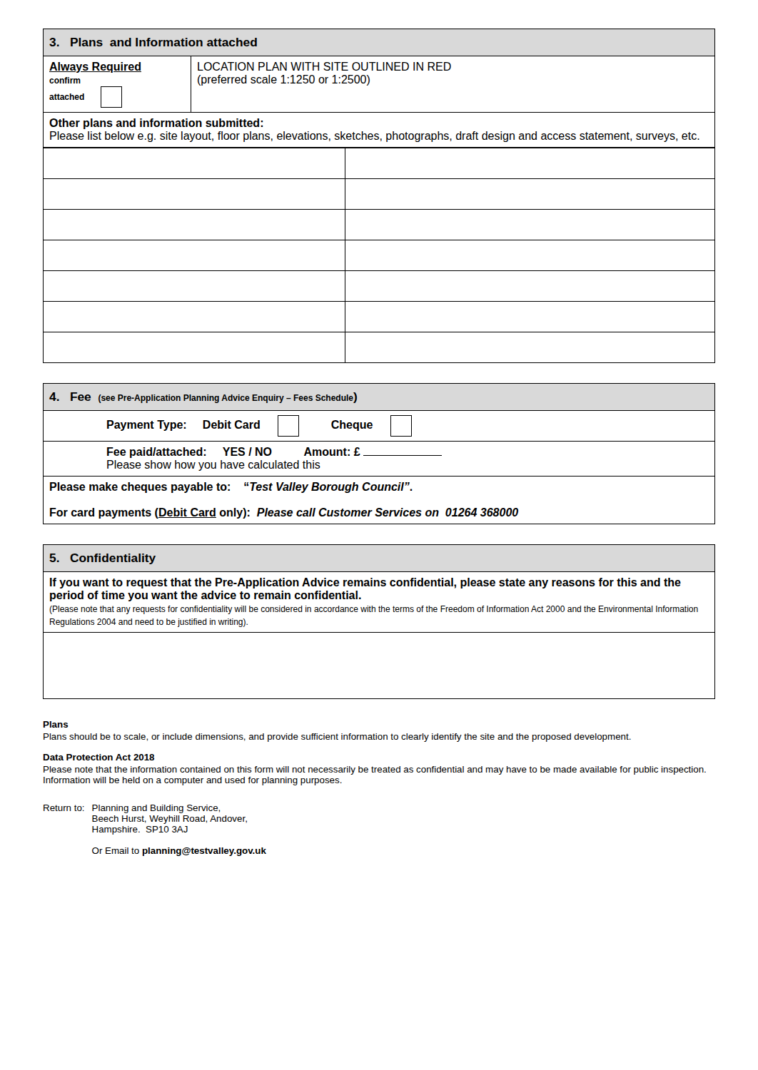| 3. Plans and Information attached |
| Always Required confirm attached | LOCATION PLAN WITH SITE OUTLINED IN RED (preferred scale 1:1250 or 1:2500) |
| Other plans and information submitted: Please list below e.g. site layout, floor plans, elevations, sketches, photographs, draft design and access statement, surveys, etc. |
| 4. Fee (see Pre-Application Planning Advice Enquiry – Fees Schedule ) |
| Payment Type: Debit Card Cheque |
| Fee paid/attached: YES / NO Amount: £ Please show how you have calculated this |
| Please make cheques payable to: “ Test Valley Borough Council” . For card payments ( Debit Card only): Please call Customer Services on 01264 368000 |
| 5. Confidentiality |
| If you want to request that the Pre-Application Advice remains confidential, please state any reasons for this and the period of time you want the advice to remain confidential. (Please note that any requests for confidentiality will be considered in accordance with the terms of the Freedom of Information Act 2000 and the Environmental Information Regulations 2004 and need to be justified in writing). |
Plans
Plans should be to scale, or include dimensions, and provide sufficient information to clearly identify the site and the proposed development.
Data Protection Act 2018
Please note that the information contained on this form will not necessarily be treated as confidential and may have to be made available for public inspection. Information will be held on a computer and used for planning purposes.
| Return to: | Planning and Building Service, Beech Hurst, Weyhill Road, Andover, Hampshire. SP10 3AJ Or Email to planning@testvalley.gov.uk |